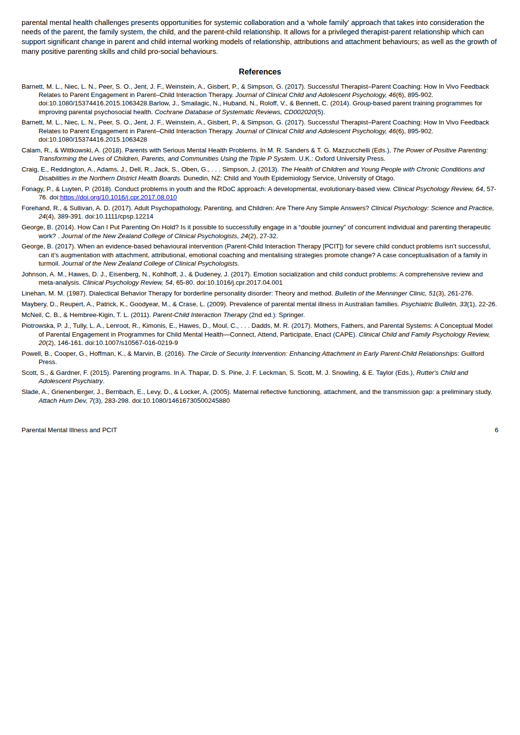parental mental health challenges presents opportunities for systemic collaboration and a ‘whole family’ approach that takes into consideration the needs of the parent, the family system, the child, and the parent-child relationship. It allows for a privileged therapist-parent relationship which can support significant change in parent and child internal working models of relationship, attributions and attachment behaviours; as well as the growth of many positive parenting skills and child pro-social behaviours.
References
Barnett, M. L., Niec, L. N., Peer, S. O., Jent, J. F., Weinstein, A., Gisbert, P., & Simpson, G. (2017). Successful Therapist–Parent Coaching: How In Vivo Feedback Relates to Parent Engagement in Parent–Child Interaction Therapy. Journal of Clinical Child and Adolescent Psychology, 46(6), 895-902. doi:10.1080/15374416.2015.1063428.Barlow, J., Smailagic, N., Huband, N., Roloff, V., & Bennett, C. (2014). Group-based parent training programmes for improving parental psychosocial health. Cochrane Database of Systematic Reviews, CD002020(5).
Barnett, M. L., Niec, L. N., Peer, S. O., Jent, J. F., Weinstein, A., Gisbert, P., & Simpson, G. (2017). Successful Therapist–Parent Coaching: How In Vivo Feedback Relates to Parent Engagement in Parent–Child Interaction Therapy. Journal of Clinical Child and Adolescent Psychology, 46(6), 895-902. doi:10.1080/15374416.2015.1063428
Calam, R., & Wittkowski, A. (2018). Parents with Serious Mental Health Problems. In M. R. Sanders & T. G. Mazzucchelli (Eds.), The Power of Positive Parenting: Transforming the Lives of Children, Parents, and Communities Using the Triple P System. U.K.: Oxford University Press.
Craig, E., Reddington, A., Adams, J., Dell, R., Jack, S., Oben, G., . . . Simpson, J. (2013). The Health of Children and Young People with Chronic Conditions and Disabilities in the Northern District Health Boards. Dunedin, NZ: Child and Youth Epidemiology Service, University of Otago.
Fonagy, P., & Luyten, P. (2018). Conduct problems in youth and the RDoC approach: A developmental, evolutionary-based view. Clinical Psychology Review, 64, 57-76. doi:https://doi.org/10.1016/j.cpr.2017.08.010
Forehand, R., & Sullivan, A. D. (2017). Adult Psychopathology, Parenting, and Children: Are There Any Simple Answers? Clinical Psychology: Science and Practice, 24(4), 389-391. doi:10.1111/cpsp.12214
George, B. (2014). How Can I Put Parenting On Hold? Is it possible to successfully engage in a “double journey” of concurrent individual and parenting therapeutic work? . Journal of the New Zealand College of Clinical Psychologists, 24(2), 27-32.
George, B. (2017). When an evidence-based behavioural intervention (Parent-Child Interaction Therapy [PCIT]) for severe child conduct problems isn’t successful, can it’s augmentation with attachment, attributional, emotional coaching and mentalising strategies promote change? A case conceptualisation of a family in turmoil. Journal of the New Zealand College of Clinical Psychologists.
Johnson, A. M., Hawes, D. J., Eisenberg, N., Kohlhoff, J., & Dudeney, J. (2017). Emotion socialization and child conduct problems: A comprehensive review and meta-analysis. Clinical Psychology Review, 54, 65-80. doi:10.1016/j.cpr.2017.04.001
Linehan, M. M. (1987). Dialectical Behavior Therapy for borderline personality disorder: Theory and method. Bulletin of the Menninger Clinic, 51(3), 261-276.
Maybery, D., Reupert, A., Patrick, K., Goodyear, M., & Crase, L. (2009). Prevalence of parental mental illness in Australian families. Psychiatric Bulletin, 33(1), 22-26.
McNeil, C. B., & Hembree-Kigin, T. L. (2011). Parent-Child Interaction Therapy (2nd ed.): Springer.
Piotrowska, P. J., Tully, L. A., Lenroot, R., Kimonis, E., Hawes, D., Moul, C., . . . Dadds, M. R. (2017). Mothers, Fathers, and Parental Systems: A Conceptual Model of Parental Engagement in Programmes for Child Mental Health—Connect, Attend, Participate, Enact (CAPE). Clinical Child and Family Psychology Review, 20(2), 146-161. doi:10.1007/s10567-016-0219-9
Powell, B., Cooper, G., Hoffman, K., & Marvin, B. (2016). The Circle of Security Intervention: Enhancing Attachment in Early Parent-Child Relationships: Guilford Press.
Scott, S., & Gardner, F. (2015). Parenting programs. In A. Thapar, D. S. Pine, J. F. Leckman, S. Scott, M. J. Snowling, & E. Taylor (Eds.), Rutter's Child and Adolescent Psychiatry.
Slade, A., Grienenberger, J., Bernbach, E., Levy, D., & Locker, A. (2005). Maternal reflective functioning, attachment, and the transmission gap: a preliminary study. Attach Hum Dev, 7(3), 283-298. doi:10.1080/14616730500245880
Parental Mental Illness and PCIT 6